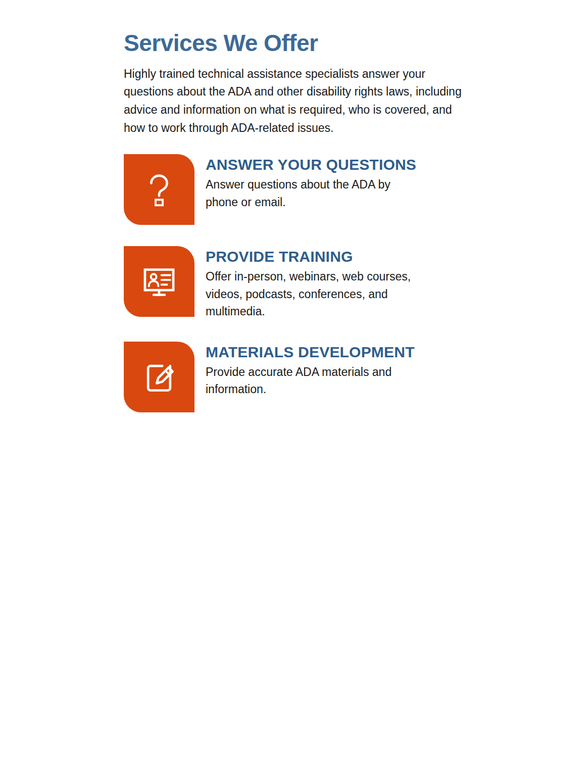Services We Offer
Highly trained technical assistance specialists answer your questions about the ADA and other disability rights laws, including advice and information on what is required, who is covered, and how to work through ADA-related issues.
Answer Your Questions
Answer questions about the ADA by phone or email.
Provide Training
Offer in-person, webinars, web courses, videos, podcasts, conferences, and multimedia.
Materials Development
Provide accurate ADA materials and information.